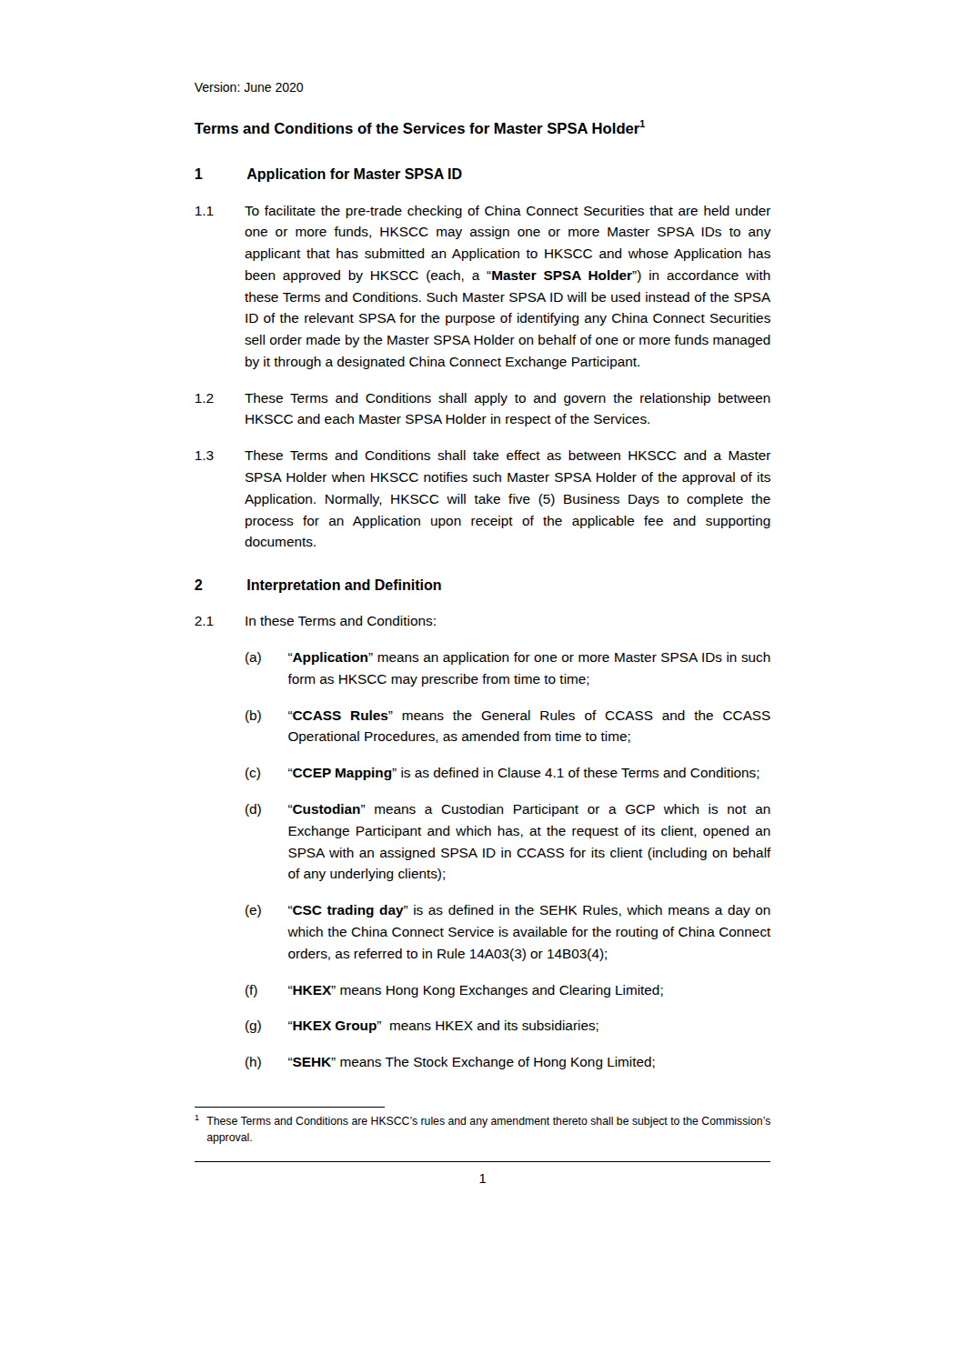Version: June 2020
Terms and Conditions of the Services for Master SPSA Holder1
1 Application for Master SPSA ID
1.1 To facilitate the pre-trade checking of China Connect Securities that are held under one or more funds, HKSCC may assign one or more Master SPSA IDs to any applicant that has submitted an Application to HKSCC and whose Application has been approved by HKSCC (each, a “Master SPSA Holder”) in accordance with these Terms and Conditions. Such Master SPSA ID will be used instead of the SPSA ID of the relevant SPSA for the purpose of identifying any China Connect Securities sell order made by the Master SPSA Holder on behalf of one or more funds managed by it through a designated China Connect Exchange Participant.
1.2 These Terms and Conditions shall apply to and govern the relationship between HKSCC and each Master SPSA Holder in respect of the Services.
1.3 These Terms and Conditions shall take effect as between HKSCC and a Master SPSA Holder when HKSCC notifies such Master SPSA Holder of the approval of its Application. Normally, HKSCC will take five (5) Business Days to complete the process for an Application upon receipt of the applicable fee and supporting documents.
2 Interpretation and Definition
2.1 In these Terms and Conditions:
(a) “Application” means an application for one or more Master SPSA IDs in such form as HKSCC may prescribe from time to time;
(b) “CCASS Rules” means the General Rules of CCASS and the CCASS Operational Procedures, as amended from time to time;
(c) “CCEP Mapping” is as defined in Clause 4.1 of these Terms and Conditions;
(d) “Custodian” means a Custodian Participant or a GCP which is not an Exchange Participant and which has, at the request of its client, opened an SPSA with an assigned SPSA ID in CCASS for its client (including on behalf of any underlying clients);
(e) “CSC trading day” is as defined in the SEHK Rules, which means a day on which the China Connect Service is available for the routing of China Connect orders, as referred to in Rule 14A03(3) or 14B03(4);
(f) “HKEX” means Hong Kong Exchanges and Clearing Limited;
(g) “HKEX Group” means HKEX and its subsidiaries;
(h) “SEHK” means The Stock Exchange of Hong Kong Limited;
1
These Terms and Conditions are HKSCC’s rules and any amendment thereto shall be subject to the Commission’s approval.
1